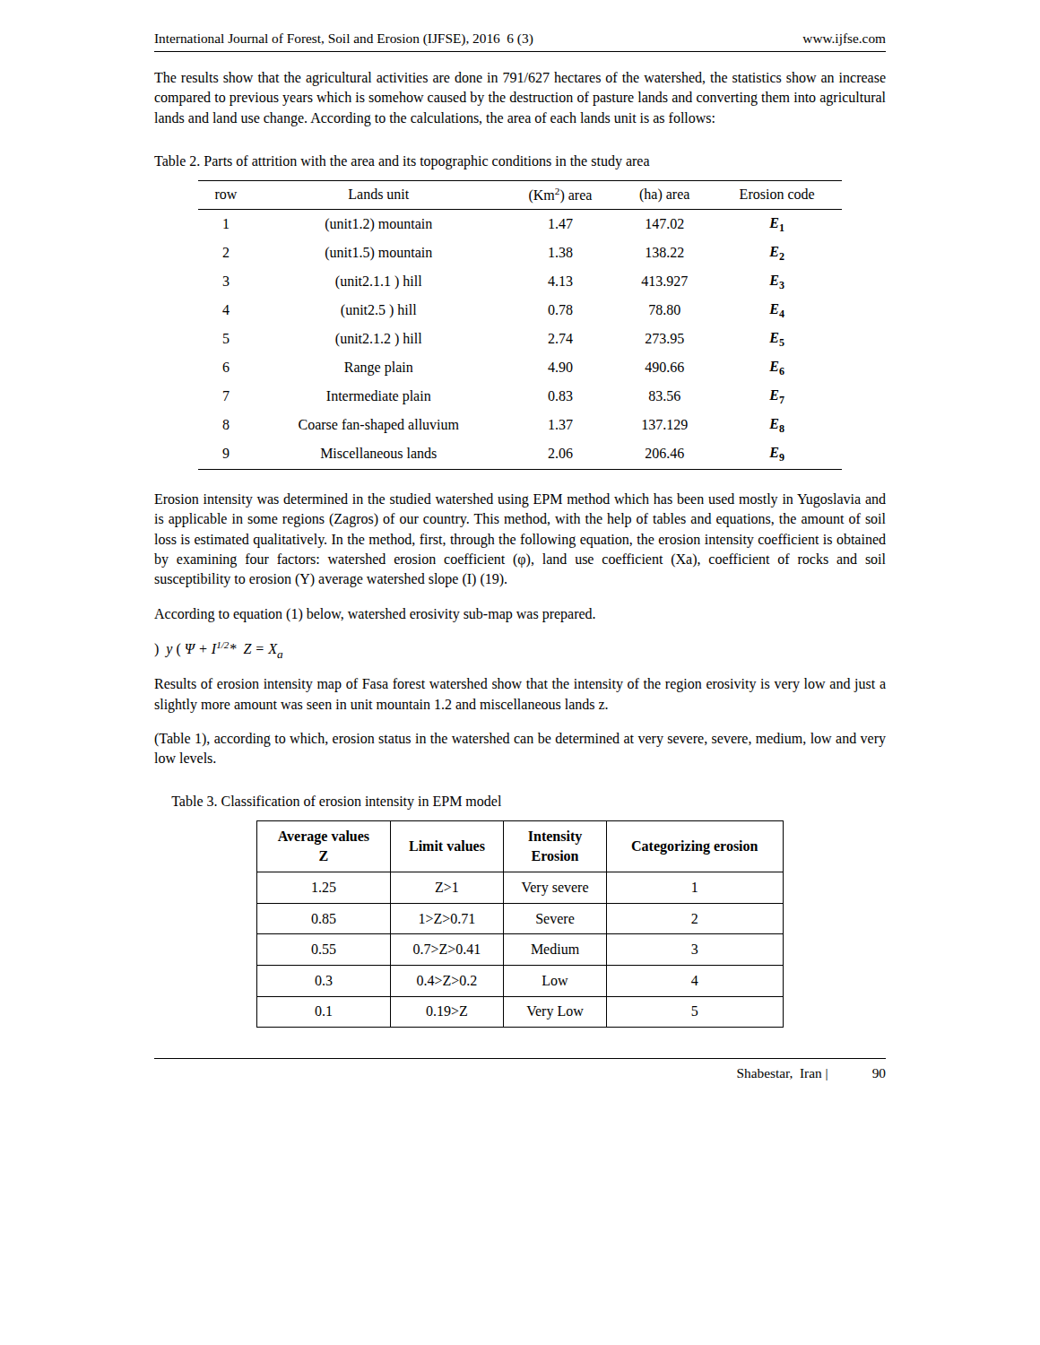International Journal of Forest, Soil and Erosion (IJFSE), 2016 6 (3)
www.ijfse.com
The results show that the agricultural activities are done in 791/627 hectares of the watershed, the statistics show an increase compared to previous years which is somehow caused by the destruction of pasture lands and converting them into agricultural lands and land use change. According to the calculations, the area of each lands unit is as follows:
Table 2. Parts of attrition with the area and its topographic conditions in the study area
| row | Lands unit | (Km 2 ) area | (ha) area | Erosion code |
| --- | --- | --- | --- | --- |
| 1 | (unit1.2) mountain | 1.47 | 147.02 | E 1 |
| 2 | (unit1.5) mountain | 1.38 | 138.22 | E 2 |
| 3 | (unit2.1.1 ) hill | 4.13 | 413.927 | E 3 |
| 4 | (unit2.5 ) hill | 0.78 | 78.80 | E 4 |
| 5 | (unit2.1.2 ) hill | 2.74 | 273.95 | E 5 |
| 6 | Range plain | 4.90 | 490.66 | E 6 |
| 7 | Intermediate plain | 0.83 | 83.56 | E 7 |
| 8 | Coarse fan-shaped alluvium | 1.37 | 137.129 | E 8 |
| 9 | Miscellaneous lands | 2.06 | 206.46 | E 9 |
Erosion intensity was determined in the studied watershed using EPM method which has been used mostly in Yugoslavia and is applicable in some regions (Zagros) of our country. This method, with the help of tables and equations, the amount of soil loss is estimated qualitatively. In the method, first, through the following equation, the erosion intensity coefficient is obtained by examining four factors: watershed erosion coefficient (φ), land use coefficient (Xa), coefficient of rocks and soil susceptibility to erosion (Y) average watershed slope (I) (19).
According to equation (1) below, watershed erosivity sub-map was prepared.
) y ( Ψ + I1/2* Z = Xa
Results of erosion intensity map of Fasa forest watershed show that the intensity of the region erosivity is very low and just a slightly more amount was seen in unit mountain 1.2 and miscellaneous lands z.
(Table 1), according to which, erosion status in the watershed can be determined at very severe, severe, medium, low and very low levels.
Table 3. Classification of erosion intensity in EPM model
| Average values Z | Limit values | Intensity Erosion | Categorizing erosion |
| --- | --- | --- | --- |
| 1.25 | Z > 1 | Very severe | 1 |
| 0.85 | 1 > Z > 0.71 | Severe | 2 |
| 0.55 | 0.7 > Z > 0.41 | Medium | 3 |
| 0.3 | 0.4 > Z > 0.2 | Low | 4 |
| 0.1 | 0.19 > Z | Very Low | 5 |
Shabestar, Iran | 90